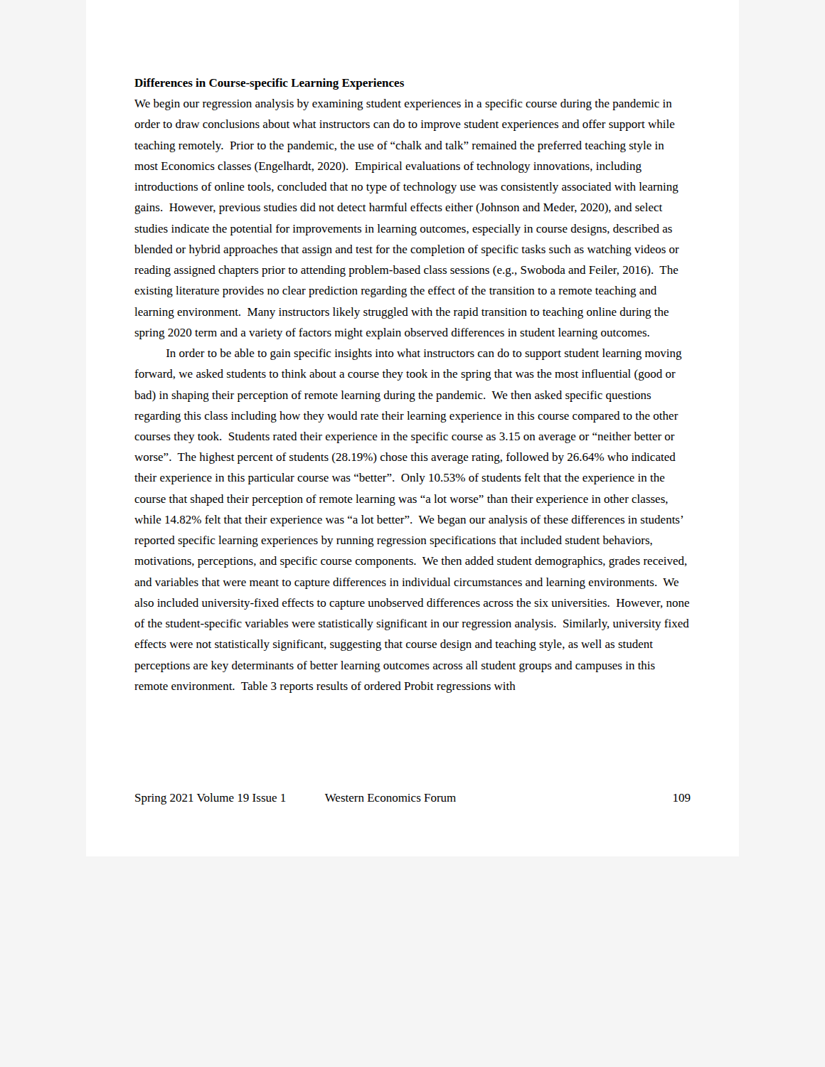Differences in Course-specific Learning Experiences
We begin our regression analysis by examining student experiences in a specific course during the pandemic in order to draw conclusions about what instructors can do to improve student experiences and offer support while teaching remotely. Prior to the pandemic, the use of “chalk and talk” remained the preferred teaching style in most Economics classes (Engelhardt, 2020). Empirical evaluations of technology innovations, including introductions of online tools, concluded that no type of technology use was consistently associated with learning gains. However, previous studies did not detect harmful effects either (Johnson and Meder, 2020), and select studies indicate the potential for improvements in learning outcomes, especially in course designs, described as blended or hybrid approaches that assign and test for the completion of specific tasks such as watching videos or reading assigned chapters prior to attending problem-based class sessions (e.g., Swoboda and Feiler, 2016). The existing literature provides no clear prediction regarding the effect of the transition to a remote teaching and learning environment. Many instructors likely struggled with the rapid transition to teaching online during the spring 2020 term and a variety of factors might explain observed differences in student learning outcomes.
In order to be able to gain specific insights into what instructors can do to support student learning moving forward, we asked students to think about a course they took in the spring that was the most influential (good or bad) in shaping their perception of remote learning during the pandemic. We then asked specific questions regarding this class including how they would rate their learning experience in this course compared to the other courses they took. Students rated their experience in the specific course as 3.15 on average or “neither better or worse”. The highest percent of students (28.19%) chose this average rating, followed by 26.64% who indicated their experience in this particular course was “better”. Only 10.53% of students felt that the experience in the course that shaped their perception of remote learning was “a lot worse” than their experience in other classes, while 14.82% felt that their experience was “a lot better”. We began our analysis of these differences in students’ reported specific learning experiences by running regression specifications that included student behaviors, motivations, perceptions, and specific course components. We then added student demographics, grades received, and variables that were meant to capture differences in individual circumstances and learning environments. We also included university-fixed effects to capture unobserved differences across the six universities. However, none of the student-specific variables were statistically significant in our regression analysis. Similarly, university fixed effects were not statistically significant, suggesting that course design and teaching style, as well as student perceptions are key determinants of better learning outcomes across all student groups and campuses in this remote environment. Table 3 reports results of ordered Probit regressions with
Spring 2021 Volume 19 Issue 1 Western Economics Forum
109